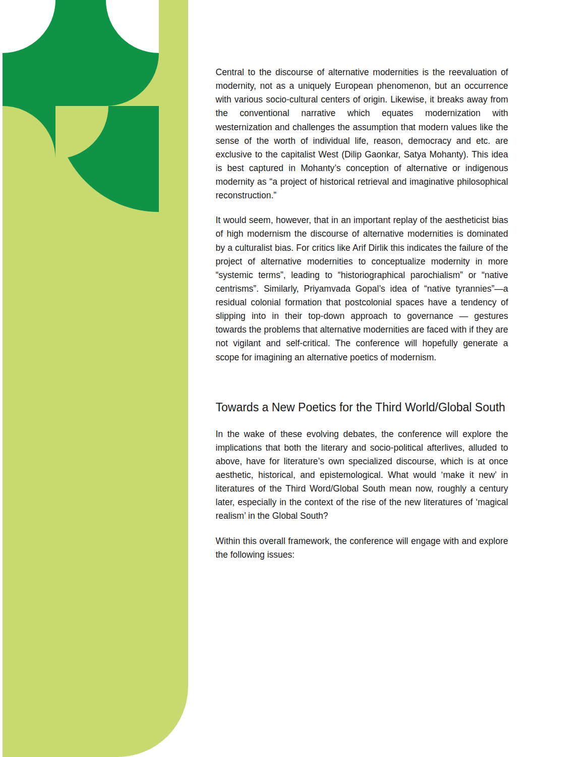Central to the discourse of alternative modernities is the reevaluation of modernity, not as a uniquely European phenomenon, but an occurrence with various socio-cultural centers of origin. Likewise, it breaks away from the conventional narrative which equates modernization with westernization and challenges the assumption that modern values like the sense of the worth of individual life, reason, democracy and etc. are exclusive to the capitalist West (Dilip Gaonkar, Satya Mohanty). This idea is best captured in Mohanty’s conception of alternative or indigenous modernity as “a project of historical retrieval and imaginative philosophical reconstruction.”
It would seem, however, that in an important replay of the aestheticist bias of high modernism the discourse of alternative modernities is dominated by a culturalist bias. For critics like Arif Dirlik this indicates the failure of the project of alternative modernities to conceptualize modernity in more “systemic terms”, leading to “historiographical parochialism” or “native centrisms”. Similarly, Priyamvada Gopal’s idea of “native tyrannies”—a residual colonial formation that postcolonial spaces have a tendency of slipping into in their top-down approach to governance — gestures towards the problems that alternative modernities are faced with if they are not vigilant and self-critical. The conference will hopefully generate a scope for imagining an alternative poetics of modernism.
Towards a New Poetics for the Third World/Global South
In the wake of these evolving debates, the conference will explore the implications that both the literary and socio-political afterlives, alluded to above, have for literature’s own specialized discourse, which is at once aesthetic, historical, and epistemological. What would ‘make it new’ in literatures of the Third Word/Global South mean now, roughly a century later, especially in the context of the rise of the new literatures of ‘magical realism’ in the Global South?
Within this overall framework, the conference will engage with and explore the following issues: